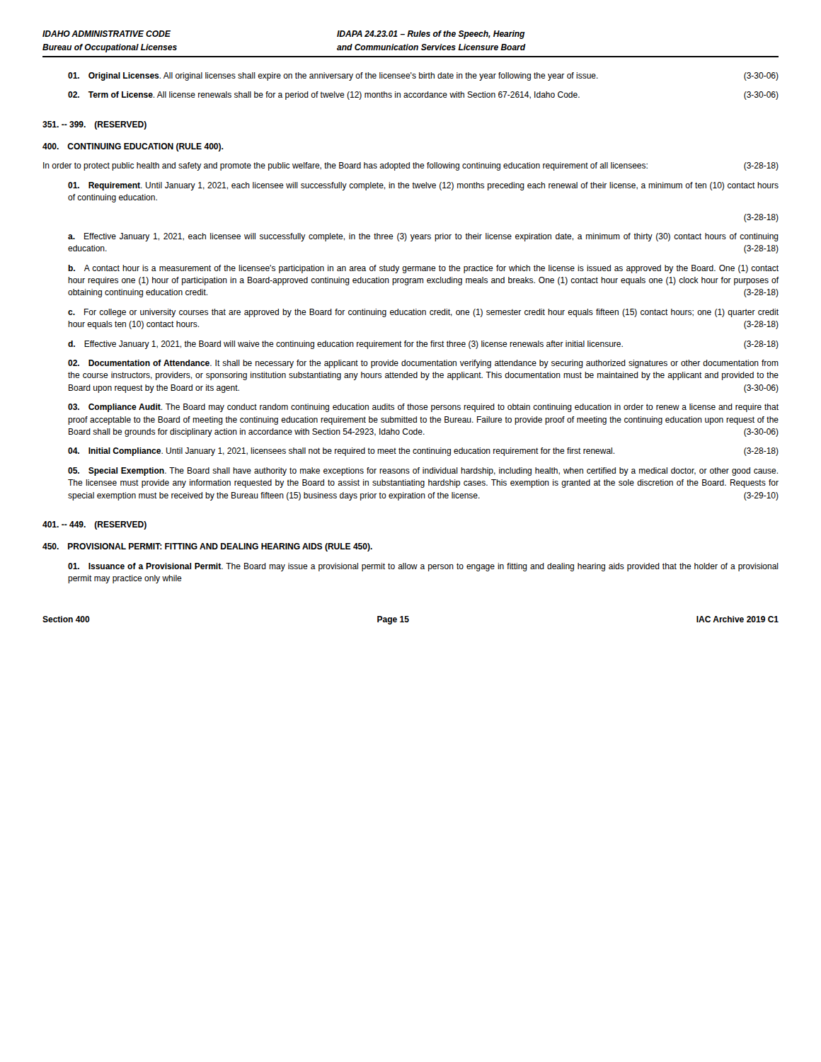IDAHO ADMINISTRATIVE CODE
IDAPA 24.23.01 – Rules of the Speech, Hearing
Bureau of Occupational Licenses
and Communication Services Licensure Board
01. Original Licenses. All original licenses shall expire on the anniversary of the licensee's birth date in the year following the year of issue.(3-30-06)
02. Term of License. All license renewals shall be for a period of twelve (12) months in accordance with Section 67-2614, Idaho Code.(3-30-06)
351. -- 399. (RESERVED)
400. CONTINUING EDUCATION (RULE 400).
In order to protect public health and safety and promote the public welfare, the Board has adopted the following continuing education requirement of all licensees:(3-28-18)
01. Requirement. Until January 1, 2021, each licensee will successfully complete, in the twelve (12) months preceding each renewal of their license, a minimum of ten (10) contact hours of continuing education.
(3-28-18)
a. Effective January 1, 2021, each licensee will successfully complete, in the three (3) years prior to their license expiration date, a minimum of thirty (30) contact hours of continuing education.(3-28-18)
b. A contact hour is a measurement of the licensee's participation in an area of study germane to the practice for which the license is issued as approved by the Board. One (1) contact hour requires one (1) hour of participation in a Board-approved continuing education program excluding meals and breaks. One (1) contact hour equals one (1) clock hour for purposes of obtaining continuing education credit.(3-28-18)
c. For college or university courses that are approved by the Board for continuing education credit, one (1) semester credit hour equals fifteen (15) contact hours; one (1) quarter credit hour equals ten (10) contact hours.(3-28-18)
d. Effective January 1, 2021, the Board will waive the continuing education requirement for the first three (3) license renewals after initial licensure.(3-28-18)
02. Documentation of Attendance. It shall be necessary for the applicant to provide documentation verifying attendance by securing authorized signatures or other documentation from the course instructors, providers, or sponsoring institution substantiating any hours attended by the applicant. This documentation must be maintained by the applicant and provided to the Board upon request by the Board or its agent.(3-30-06)
03. Compliance Audit. The Board may conduct random continuing education audits of those persons required to obtain continuing education in order to renew a license and require that proof acceptable to the Board of meeting the continuing education requirement be submitted to the Bureau. Failure to provide proof of meeting the continuing education upon request of the Board shall be grounds for disciplinary action in accordance with Section 54-2923, Idaho Code.(3-30-06)
04. Initial Compliance. Until January 1, 2021, licensees shall not be required to meet the continuing education requirement for the first renewal.(3-28-18)
05. Special Exemption. The Board shall have authority to make exceptions for reasons of individual hardship, including health, when certified by a medical doctor, or other good cause. The licensee must provide any information requested by the Board to assist in substantiating hardship cases. This exemption is granted at the sole discretion of the Board. Requests for special exemption must be received by the Bureau fifteen (15) business days prior to expiration of the license.(3-29-10)
401. -- 449. (RESERVED)
450. PROVISIONAL PERMIT: FITTING AND DEALING HEARING AIDS (RULE 450).
01. Issuance of a Provisional Permit. The Board may issue a provisional permit to allow a person to engage in fitting and dealing hearing aids provided that the holder of a provisional permit may practice only while
Section 400
Page 15
IAC Archive 2019 C1